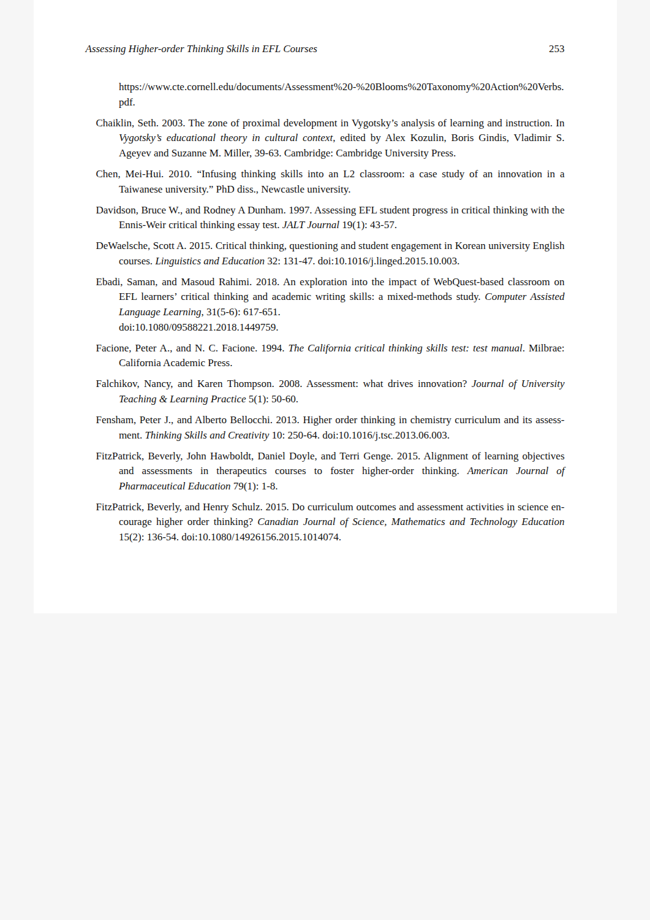Assessing Higher-order Thinking Skills in EFL Courses 253
https://www.cte.cornell.edu/documents/Assessment%20-%20Blooms%20Taxonomy%20Action%20Verbs.pdf.
Chaiklin, Seth. 2003. The zone of proximal development in Vygotsky’s analysis of learning and instruction. In Vygotsky’s educational theory in cultural context, edited by Alex Kozulin, Boris Gindis, Vladimir S. Ageyev and Suzanne M. Miller, 39-63. Cambridge: Cambridge University Press.
Chen, Mei-Hui. 2010. “Infusing thinking skills into an L2 classroom: a case study of an innovation in a Taiwanese university.” PhD diss., Newcastle university.
Davidson, Bruce W., and Rodney A Dunham. 1997. Assessing EFL student progress in critical thinking with the Ennis-Weir critical thinking essay test. JALT Journal 19(1): 43-57.
DeWaelsche, Scott A. 2015. Critical thinking, questioning and student engagement in Korean university English courses. Linguistics and Education 32: 131-47. doi:10.1016/j.linged.2015.10.003.
Ebadi, Saman, and Masoud Rahimi. 2018. An exploration into the impact of WebQuest-based classroom on EFL learners’ critical thinking and academic writing skills: a mixed-methods study. Computer Assisted Language Learning, 31(5-6): 617-651.
doi:10.1080/09588221.2018.1449759.
Facione, Peter A., and N. C. Facione. 1994. The California critical thinking skills test: test manual. Milbrae: California Academic Press.
Falchikov, Nancy, and Karen Thompson. 2008. Assessment: what drives innovation? Journal of University Teaching & Learning Practice 5(1): 50-60.
Fensham, Peter J., and Alberto Bellocchi. 2013. Higher order thinking in chemistry curriculum and its assessment. Thinking Skills and Creativity 10: 250-64. doi:10.1016/j.tsc.2013.06.003.
FitzPatrick, Beverly, John Hawboldt, Daniel Doyle, and Terri Genge. 2015. Alignment of learning objectives and assessments in therapeutics courses to foster higher-order thinking. American Journal of Pharmaceutical Education 79(1): 1-8.
FitzPatrick, Beverly, and Henry Schulz. 2015. Do curriculum outcomes and assessment activities in science encourage higher order thinking? Canadian Journal of Science, Mathematics and Technology Education 15(2): 136-54. doi:10.1080/14926156.2015.1014074.